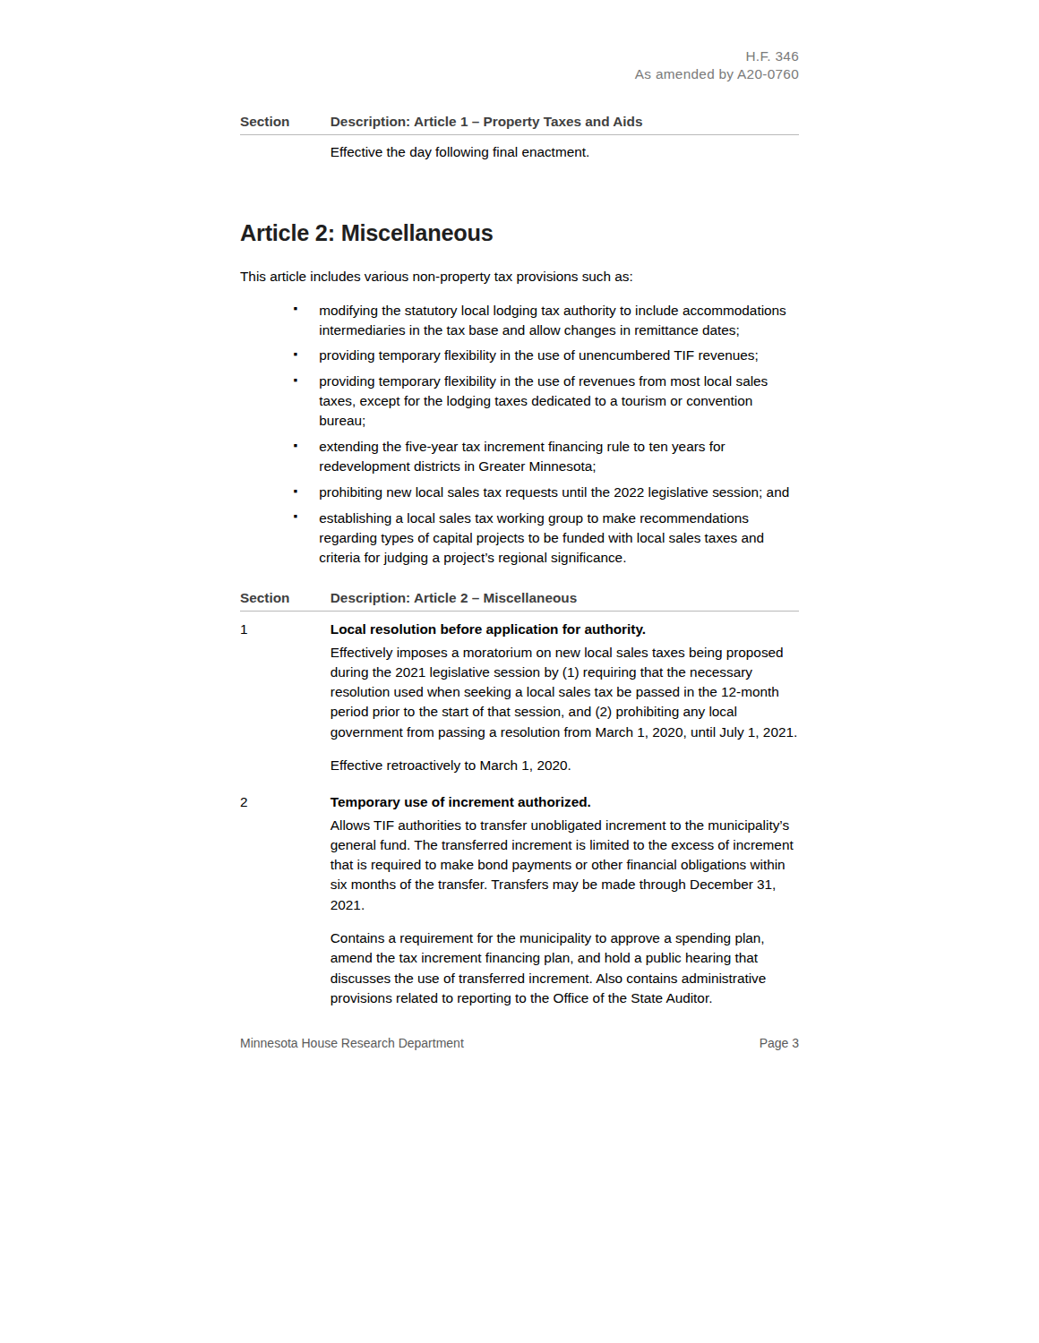H.F. 346
As amended by A20-0760
Section
Description: Article 1 – Property Taxes and Aids
Effective the day following final enactment.
Article 2: Miscellaneous
This article includes various non-property tax provisions such as:
modifying the statutory local lodging tax authority to include accommodations intermediaries in the tax base and allow changes in remittance dates;
providing temporary flexibility in the use of unencumbered TIF revenues;
providing temporary flexibility in the use of revenues from most local sales taxes, except for the lodging taxes dedicated to a tourism or convention bureau;
extending the five-year tax increment financing rule to ten years for redevelopment districts in Greater Minnesota;
prohibiting new local sales tax requests until the 2022 legislative session; and
establishing a local sales tax working group to make recommendations regarding types of capital projects to be funded with local sales taxes and criteria for judging a project’s regional significance.
Section
Description: Article 2 – Miscellaneous
1
Local resolution before application for authority.
Effectively imposes a moratorium on new local sales taxes being proposed during the 2021 legislative session by (1) requiring that the necessary resolution used when seeking a local sales tax be passed in the 12-month period prior to the start of that session, and (2) prohibiting any local government from passing a resolution from March 1, 2020, until July 1, 2021.
Effective retroactively to March 1, 2020.
2
Temporary use of increment authorized.
Allows TIF authorities to transfer unobligated increment to the municipality’s general fund. The transferred increment is limited to the excess of increment that is required to make bond payments or other financial obligations within six months of the transfer. Transfers may be made through December 31, 2021.
Contains a requirement for the municipality to approve a spending plan, amend the tax increment financing plan, and hold a public hearing that discusses the use of transferred increment. Also contains administrative provisions related to reporting to the Office of the State Auditor.
Minnesota House Research Department
Page 3